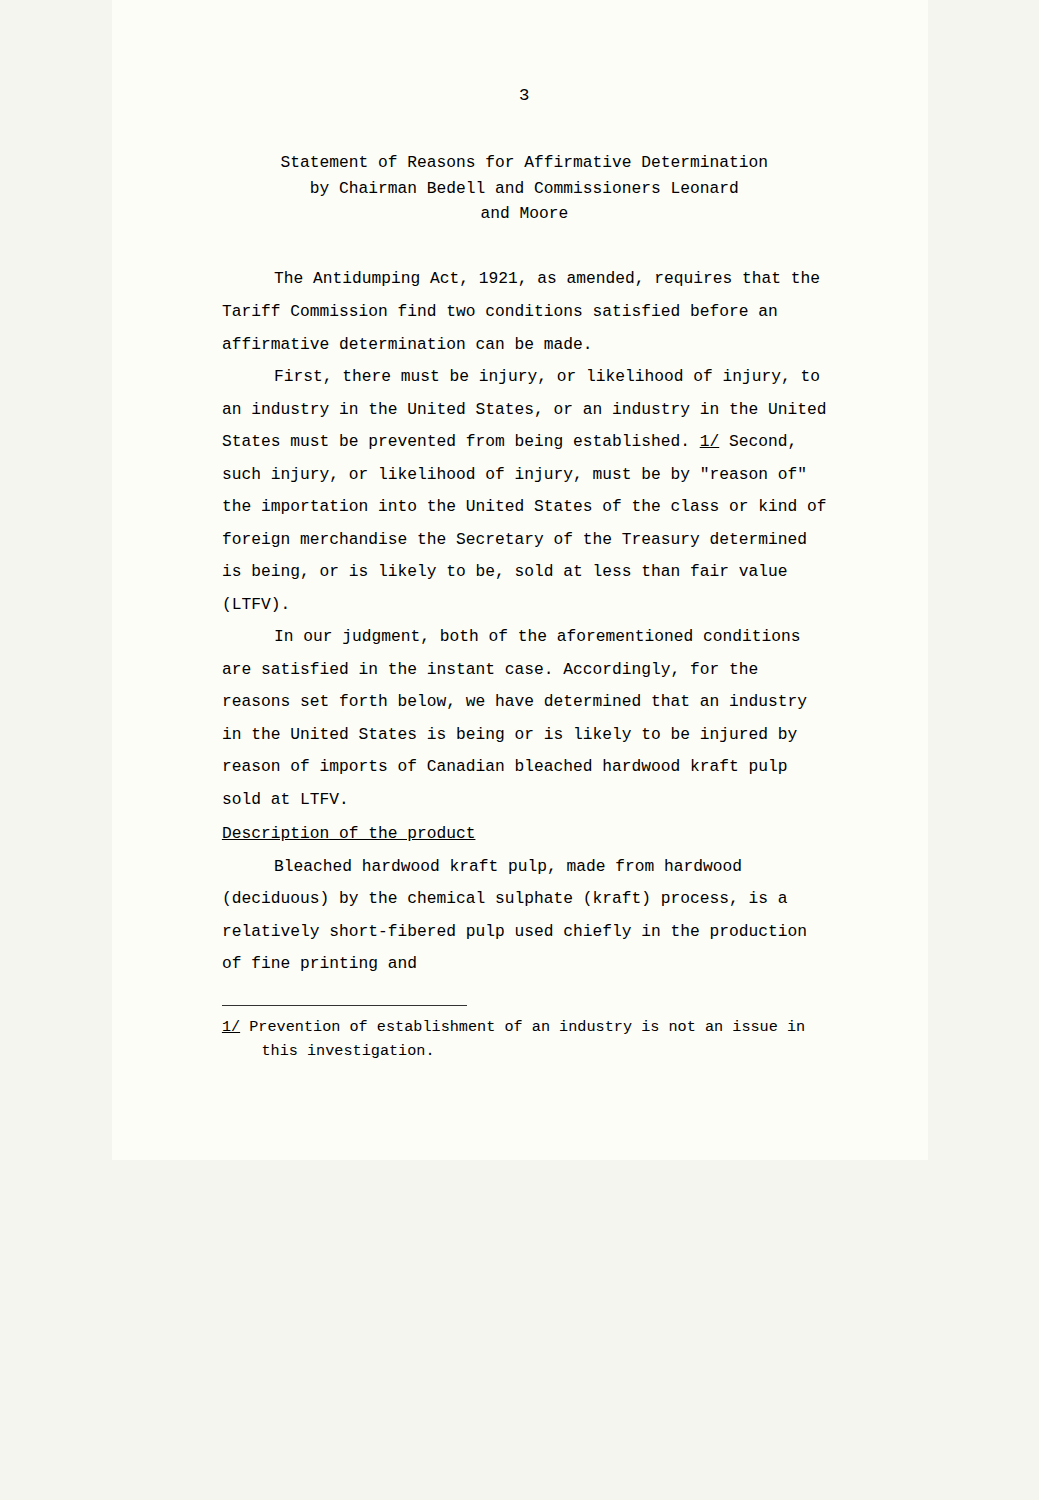3
Statement of Reasons for Affirmative Determination
by Chairman Bedell and Commissioners Leonard
and Moore
The Antidumping Act, 1921, as amended, requires that the Tariff Commission find two conditions satisfied before an affirmative determination can be made.
First, there must be injury, or likelihood of injury, to an industry in the United States, or an industry in the United States must be prevented from being established. 1/ Second, such injury, or likelihood of injury, must be by "reason of" the importation into the United States of the class or kind of foreign merchandise the Secretary of the Treasury determined is being, or is likely to be, sold at less than fair value (LTFV).
In our judgment, both of the aforementioned conditions are satisfied in the instant case. Accordingly, for the reasons set forth below, we have determined that an industry in the United States is being or is likely to be injured by reason of imports of Canadian bleached hardwood kraft pulp sold at LTFV.
Description of the product
Bleached hardwood kraft pulp, made from hardwood (deciduous) by the chemical sulphate (kraft) process, is a relatively short-fibered pulp used chiefly in the production of fine printing and
1/ Prevention of establishment of an industry is not an issue inthis investigation.